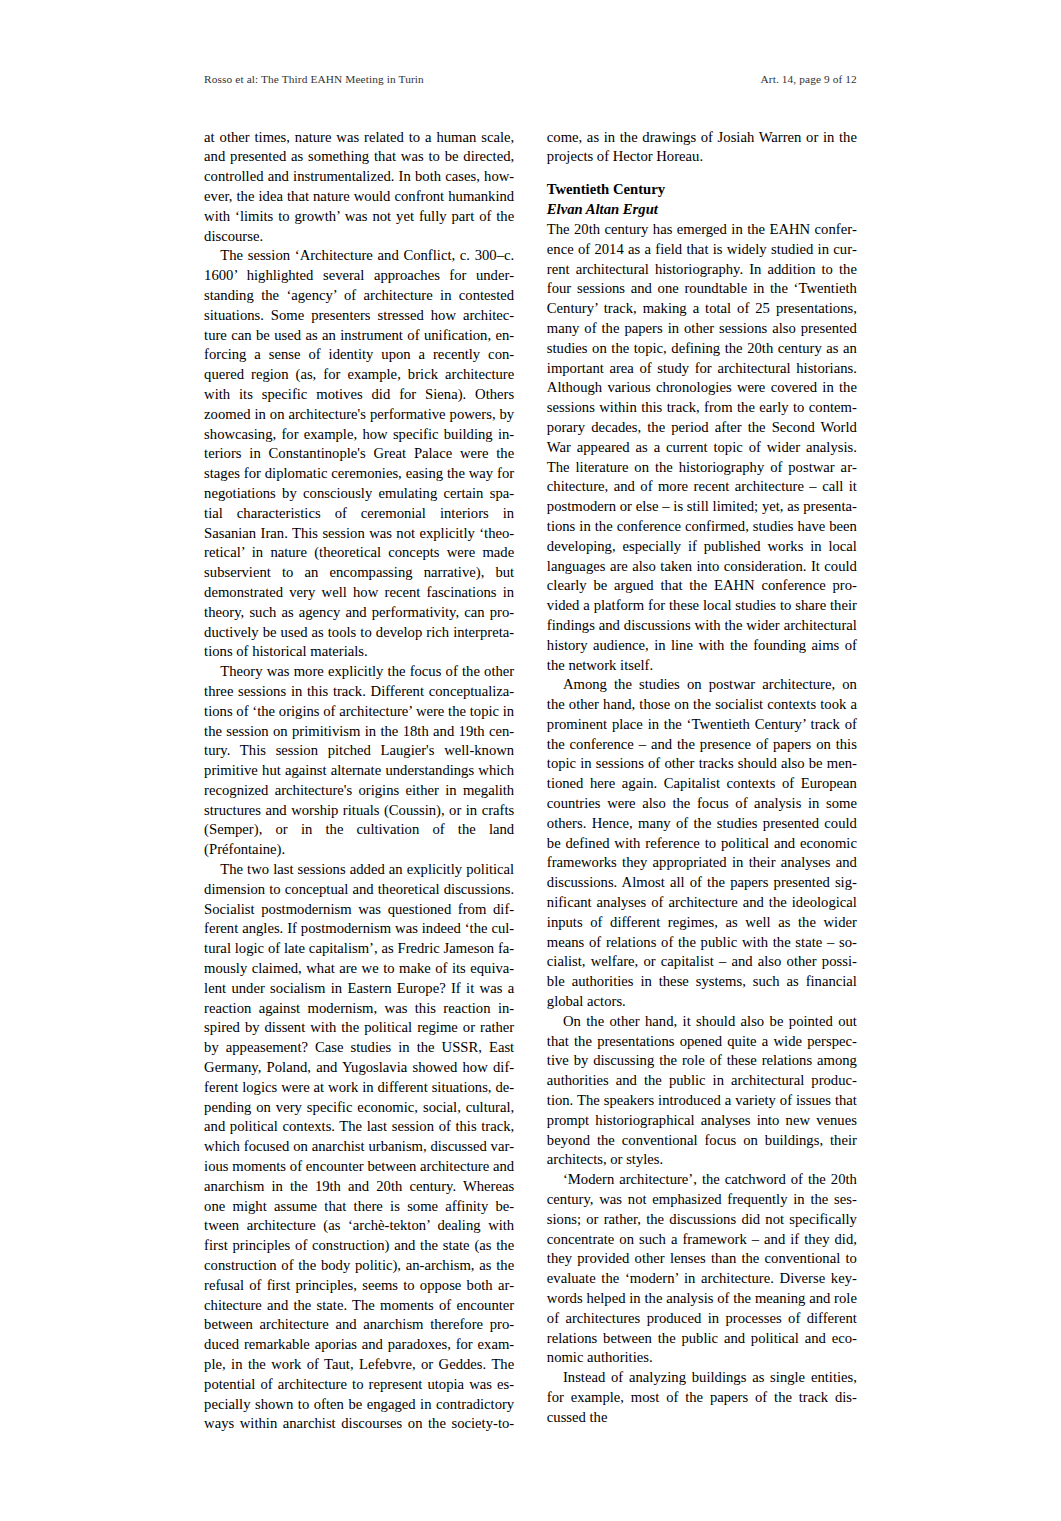Rosso et al: The Third EAHN Meeting in Turin
Art. 14, page 9 of 12
at other times, nature was related to a human scale, and presented as something that was to be directed, controlled and instrumentalized. In both cases, however, the idea that nature would confront humankind with ‘limits to growth’ was not yet fully part of the discourse.
The session ‘Architecture and Conflict, c. 300–c. 1600’ highlighted several approaches for understanding the ‘agency’ of architecture in contested situations. Some presenters stressed how architecture can be used as an instrument of unification, enforcing a sense of identity upon a recently conquered region (as, for example, brick architecture with its specific motives did for Siena). Others zoomed in on architecture's performative powers, by showcasing, for example, how specific building interiors in Constantinople's Great Palace were the stages for diplomatic ceremonies, easing the way for negotiations by consciously emulating certain spatial characteristics of ceremonial interiors in Sasanian Iran. This session was not explicitly ‘theoretical’ in nature (theoretical concepts were made subservient to an encompassing narrative), but demonstrated very well how recent fascinations in theory, such as agency and performativity, can productively be used as tools to develop rich interpretations of historical materials.
Theory was more explicitly the focus of the other three sessions in this track. Different conceptualizations of ‘the origins of architecture’ were the topic in the session on primitivism in the 18th and 19th century. This session pitched Laugier's well-known primitive hut against alternate understandings which recognized architecture's origins either in megalith structures and worship rituals (Coussin), or in crafts (Semper), or in the cultivation of the land (Préfontaine).
The two last sessions added an explicitly political dimension to conceptual and theoretical discussions. Socialist postmodernism was questioned from different angles. If postmodernism was indeed ‘the cultural logic of late capitalism’, as Fredric Jameson famously claimed, what are we to make of its equivalent under socialism in Eastern Europe? If it was a reaction against modernism, was this reaction inspired by dissent with the political regime or rather by appeasement? Case studies in the USSR, East Germany, Poland, and Yugoslavia showed how different logics were at work in different situations, depending on very specific economic, social, cultural, and political contexts. The last session of this track, which focused on anarchist urbanism, discussed various moments of encounter between architecture and anarchism in the 19th and 20th century. Whereas one might assume that there is some affinity between architecture (as ‘archè-tekton’ dealing with first principles of construction) and the state (as the construction of the body politic), an-archism, as the refusal of first principles, seems to oppose both architecture and the state. The moments of encounter between architecture and anarchism therefore produced remarkable aporias and paradoxes, for example, in the work of Taut, Lefebvre, or Geddes. The potential of architecture to represent utopia was especially shown to often be engaged in contradictory ways within anarchist discourses on the society-to-come, as in the drawings of Josiah Warren or in the projects of Hector Horeau.
Twentieth Century
Elvan Altan Ergut
The 20th century has emerged in the EAHN conference of 2014 as a field that is widely studied in current architectural historiography. In addition to the four sessions and one roundtable in the ‘Twentieth Century’ track, making a total of 25 presentations, many of the papers in other sessions also presented studies on the topic, defining the 20th century as an important area of study for architectural historians. Although various chronologies were covered in the sessions within this track, from the early to contemporary decades, the period after the Second World War appeared as a current topic of wider analysis. The literature on the historiography of postwar architecture, and of more recent architecture – call it postmodern or else – is still limited; yet, as presentations in the conference confirmed, studies have been developing, especially if published works in local languages are also taken into consideration. It could clearly be argued that the EAHN conference provided a platform for these local studies to share their findings and discussions with the wider architectural history audience, in line with the founding aims of the network itself.
Among the studies on postwar architecture, on the other hand, those on the socialist contexts took a prominent place in the ‘Twentieth Century’ track of the conference – and the presence of papers on this topic in sessions of other tracks should also be mentioned here again. Capitalist contexts of European countries were also the focus of analysis in some others. Hence, many of the studies presented could be defined with reference to political and economic frameworks they appropriated in their analyses and discussions. Almost all of the papers presented significant analyses of architecture and the ideological inputs of different regimes, as well as the wider means of relations of the public with the state – socialist, welfare, or capitalist – and also other possible authorities in these systems, such as financial global actors.
On the other hand, it should also be pointed out that the presentations opened quite a wide perspective by discussing the role of these relations among authorities and the public in architectural production. The speakers introduced a variety of issues that prompt historiographical analyses into new venues beyond the conventional focus on buildings, their architects, or styles.
‘Modern architecture’, the catchword of the 20th century, was not emphasized frequently in the sessions; or rather, the discussions did not specifically concentrate on such a framework – and if they did, they provided other lenses than the conventional to evaluate the ‘modern’ in architecture. Diverse keywords helped in the analysis of the meaning and role of architectures produced in processes of different relations between the public and political and economic authorities.
Instead of analyzing buildings as single entities, for example, most of the papers of the track discussed the